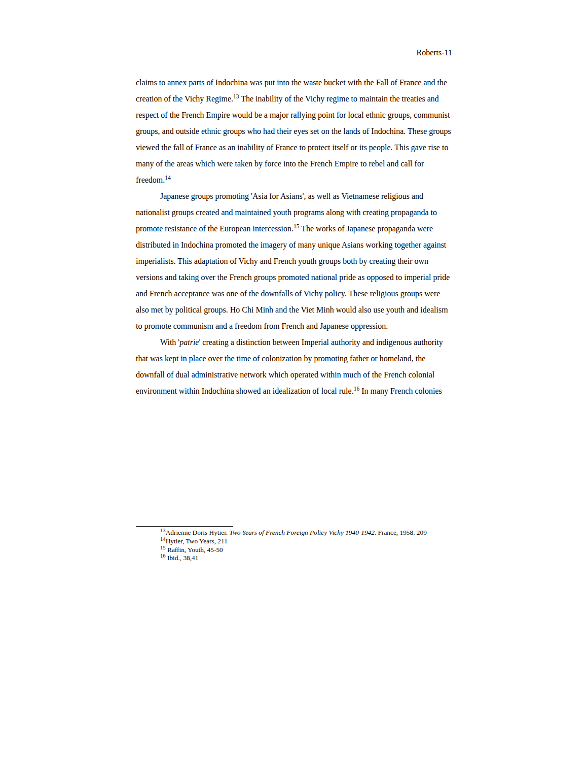Roberts-11
claims to annex parts of Indochina was put into the waste bucket with the Fall of France and the creation of the Vichy Regime.13 The inability of the Vichy regime to maintain the treaties and respect of the French Empire would be a major rallying point for local ethnic groups, communist groups, and outside ethnic groups who had their eyes set on the lands of Indochina. These groups viewed the fall of France as an inability of France to protect itself or its people. This gave rise to many of the areas which were taken by force into the French Empire to rebel and call for freedom.14
Japanese groups promoting 'Asia for Asians', as well as Vietnamese religious and nationalist groups created and maintained youth programs along with creating propaganda to promote resistance of the European intercession.15 The works of Japanese propaganda were distributed in Indochina promoted the imagery of many unique Asians working together against imperialists. This adaptation of Vichy and French youth groups both by creating their own versions and taking over the French groups promoted national pride as opposed to imperial pride and French acceptance was one of the downfalls of Vichy policy. These religious groups were also met by political groups. Ho Chi Minh and the Viet Minh would also use youth and idealism to promote communism and a freedom from French and Japanese oppression.
With 'patrie' creating a distinction between Imperial authority and indigenous authority that was kept in place over the time of colonization by promoting father or homeland, the downfall of dual administrative network which operated within much of the French colonial environment within Indochina showed an idealization of local rule.16 In many French colonies
13Adrienne Doris Hytier. Two Years of French Foreign Policy Vichy 1940-1942. France, 1958. 209
14Hytier, Two Years, 211
15 Raffin, Youth, 45-50
16 Ibid., 38,41